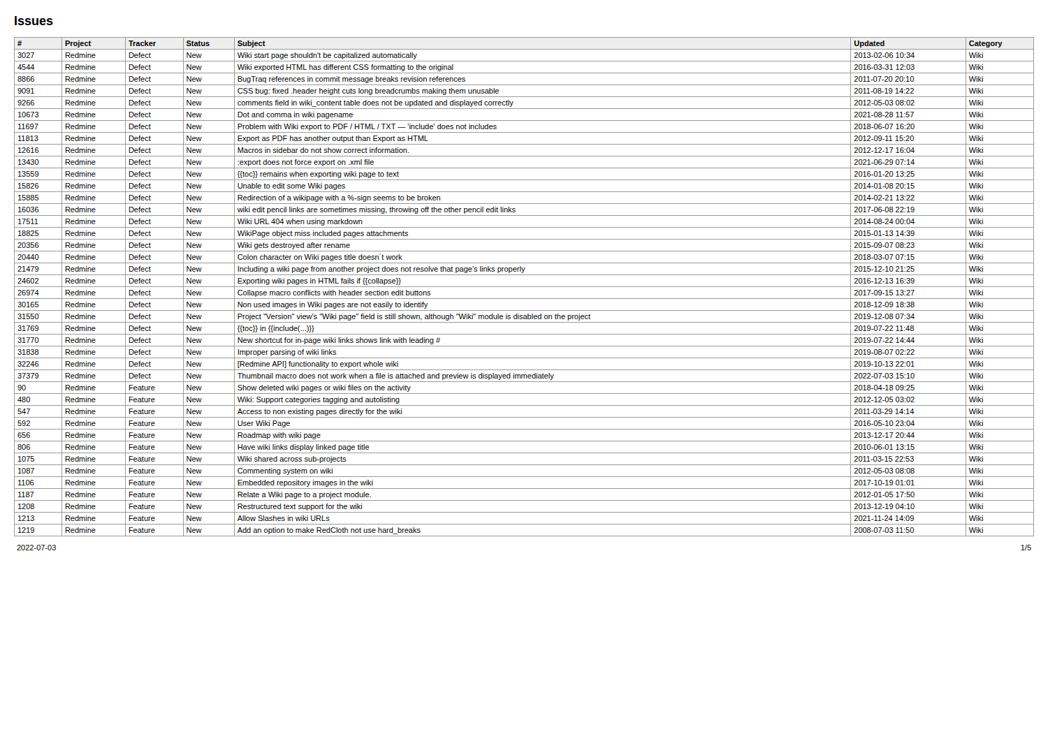Issues
| # | Project | Tracker | Status | Subject | Updated | Category |
| --- | --- | --- | --- | --- | --- | --- |
| 3027 | Redmine | Defect | New | Wiki start page shouldn't be capitalized automatically | 2013-02-06 10:34 | Wiki |
| 4544 | Redmine | Defect | New | Wiki exported HTML has different CSS formatting to the original | 2016-03-31 12:03 | Wiki |
| 8866 | Redmine | Defect | New | BugTraq references in commit message breaks revision references | 2011-07-20 20:10 | Wiki |
| 9091 | Redmine | Defect | New | CSS bug: fixed .header height cuts long breadcrumbs making them unusable | 2011-08-19 14:22 | Wiki |
| 9266 | Redmine | Defect | New | comments field in wiki_content table does not be updated and displayed correctly | 2012-05-03 08:02 | Wiki |
| 10673 | Redmine | Defect | New | Dot and comma in wiki pagename | 2021-08-28 11:57 | Wiki |
| 11697 | Redmine | Defect | New | Problem with Wiki export to PDF / HTML / TXT — 'include' does not includes | 2018-06-07 16:20 | Wiki |
| 11813 | Redmine | Defect | New | Export as PDF has another output than Export as HTML | 2012-09-11 15:20 | Wiki |
| 12616 | Redmine | Defect | New | Macros in sidebar do not show correct information. | 2012-12-17 16:04 | Wiki |
| 13430 | Redmine | Defect | New | :export does not force export on .xml file | 2021-06-29 07:14 | Wiki |
| 13559 | Redmine | Defect | New | {{toc}} remains when exporting wiki page to text | 2016-01-20 13:25 | Wiki |
| 15826 | Redmine | Defect | New | Unable to edit some Wiki pages | 2014-01-08 20:15 | Wiki |
| 15885 | Redmine | Defect | New | Redirection of a wikipage with a %-sign seems to be broken | 2014-02-21 13:22 | Wiki |
| 16036 | Redmine | Defect | New | wiki edit pencil links are sometimes missing, throwing off the other pencil edit links | 2017-06-08 22:19 | Wiki |
| 17511 | Redmine | Defect | New | Wiki URL 404 when using markdown | 2014-08-24 00:04 | Wiki |
| 18825 | Redmine | Defect | New | WikiPage object miss included pages attachments | 2015-01-13 14:39 | Wiki |
| 20356 | Redmine | Defect | New | Wiki gets destroyed after rename | 2015-09-07 08:23 | Wiki |
| 20440 | Redmine | Defect | New | Colon character on Wiki pages title doesn´t work | 2018-03-07 07:15 | Wiki |
| 21479 | Redmine | Defect | New | Including a wiki page from another project does not resolve that page's links properly | 2015-12-10 21:25 | Wiki |
| 24602 | Redmine | Defect | New | Exporting wiki pages in HTML fails if {{collapse}} | 2016-12-13 16:39 | Wiki |
| 26974 | Redmine | Defect | New | Collapse macro conflicts with header section edit buttons | 2017-09-15 13:27 | Wiki |
| 30165 | Redmine | Defect | New | Non used images in Wiki pages are not easily to identify | 2018-12-09 18:38 | Wiki |
| 31550 | Redmine | Defect | New | Project "Version" view's "Wiki page" field is still shown, although "Wiki" module is disabled on the project | 2019-12-08 07:34 | Wiki |
| 31769 | Redmine | Defect | New | {{toc}} in {{include(...)}} | 2019-07-22 11:48 | Wiki |
| 31770 | Redmine | Defect | New | New shortcut for in-page wiki links shows link with leading # | 2019-07-22 14:44 | Wiki |
| 31838 | Redmine | Defect | New | Improper parsing of wiki links | 2019-08-07 02:22 | Wiki |
| 32246 | Redmine | Defect | New | [Redmine API] functionality to export whole wiki | 2019-10-13 22:01 | Wiki |
| 37379 | Redmine | Defect | New | Thumbnail macro does not work when a file is attached and preview is displayed immediately | 2022-07-03 15:10 | Wiki |
| 90 | Redmine | Feature | New | Show deleted wiki pages or wiki files on the activity | 2018-04-18 09:25 | Wiki |
| 480 | Redmine | Feature | New | Wiki: Support categories tagging and autolisting | 2012-12-05 03:02 | Wiki |
| 547 | Redmine | Feature | New | Access to non existing pages directly for the wiki | 2011-03-29 14:14 | Wiki |
| 592 | Redmine | Feature | New | User Wiki Page | 2016-05-10 23:04 | Wiki |
| 656 | Redmine | Feature | New | Roadmap with wiki page | 2013-12-17 20:44 | Wiki |
| 806 | Redmine | Feature | New | Have wiki links display linked page title | 2010-06-01 13:15 | Wiki |
| 1075 | Redmine | Feature | New | Wiki shared across sub-projects | 2011-03-15 22:53 | Wiki |
| 1087 | Redmine | Feature | New | Commenting system on wiki | 2012-05-03 08:08 | Wiki |
| 1106 | Redmine | Feature | New | Embedded repository images in the wiki | 2017-10-19 01:01 | Wiki |
| 1187 | Redmine | Feature | New | Relate a Wiki page to a project module. | 2012-01-05 17:50 | Wiki |
| 1208 | Redmine | Feature | New | Restructured text support for the wiki | 2013-12-19 04:10 | Wiki |
| 1213 | Redmine | Feature | New | Allow Slashes in wiki URLs | 2021-11-24 14:09 | Wiki |
| 1219 | Redmine | Feature | New | Add an option to make RedCloth not use hard_breaks | 2008-07-03 11:50 | Wiki |
| 2022-07-03 | | 1/5 |